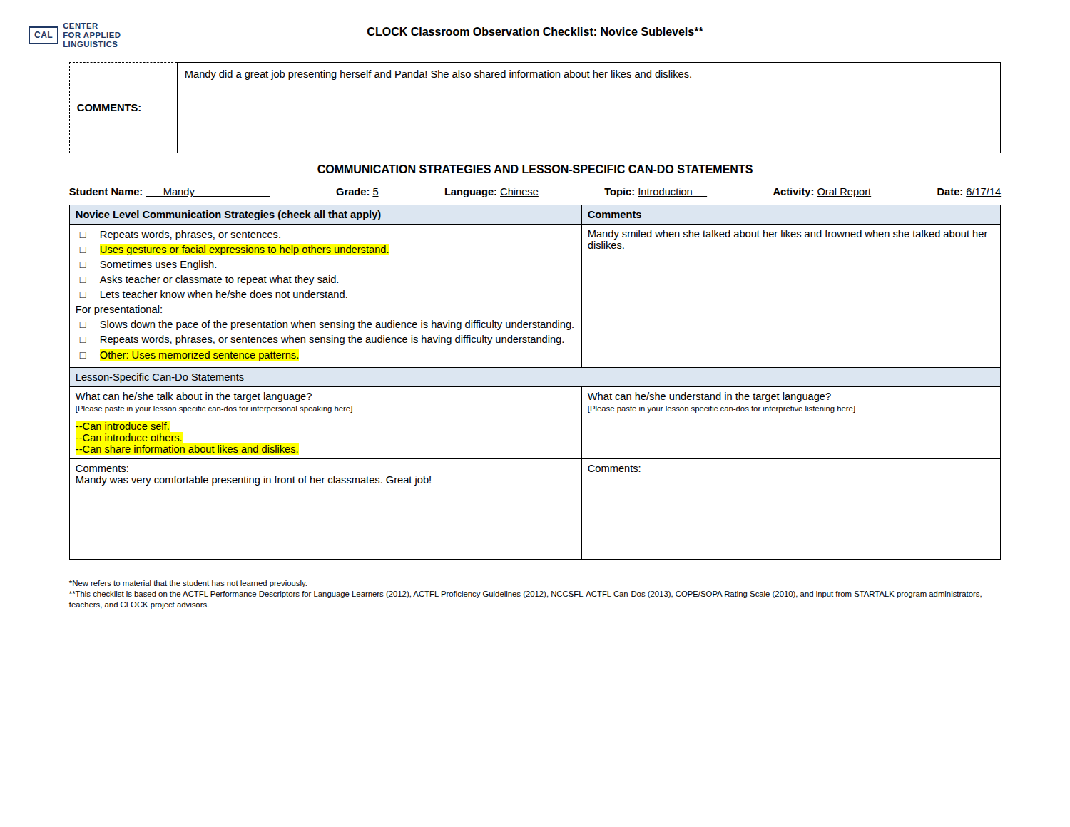CAL
CENTER
FOR APPLIED
LINGUISTICS
CLOCK Classroom Observation Checklist: Novice Sublevels**
| COMMENTS: | Mandy did a great job presenting herself and Panda! She also shared information about her likes and dislikes. |
COMMUNICATION STRATEGIES AND LESSON-SPECIFIC CAN-DO STATEMENTS
Student Name: ___Mandy_____________ Grade: 5 Language: Chinese Topic: Introduction Activity: Oral Report Date: 6/17/14
| Novice Level Communication Strategies (check all that apply) | Comments |
| --- | --- |
| Repeats words, phrases, or sentences. Uses gestures or facial expressions to help others understand. Sometimes uses English. Asks teacher or classmate to repeat what they said. Lets teacher know when he/she does not understand. For presentational: Slows down the pace of the presentation when sensing the audience is having difficulty understanding. Repeats words, phrases, or sentences when sensing the audience is having difficulty understanding. Other: Uses memorized sentence patterns. | Mandy smiled when she talked about her likes and frowned when she talked about her dislikes. |
| Lesson-Specific Can-Do Statements |
| What can he/she talk about in the target language? [Please paste in your lesson specific can-dos for interpersonal speaking here] --Can introduce self. --Can introduce others. --Can share information about likes and dislikes. | What can he/she understand in the target language? [Please paste in your lesson specific can-dos for interpretive listening here] |
| Comments: Mandy was very comfortable presenting in front of her classmates. Great job! | Comments: |
*New refers to material that the student has not learned previously.
**This checklist is based on the ACTFL Performance Descriptors for Language Learners (2012), ACTFL Proficiency Guidelines (2012), NCCSFL-ACTFL Can-Dos (2013), COPE/SOPA Rating Scale (2010), and input from STARTALK program administrators, teachers, and CLOCK project advisors.